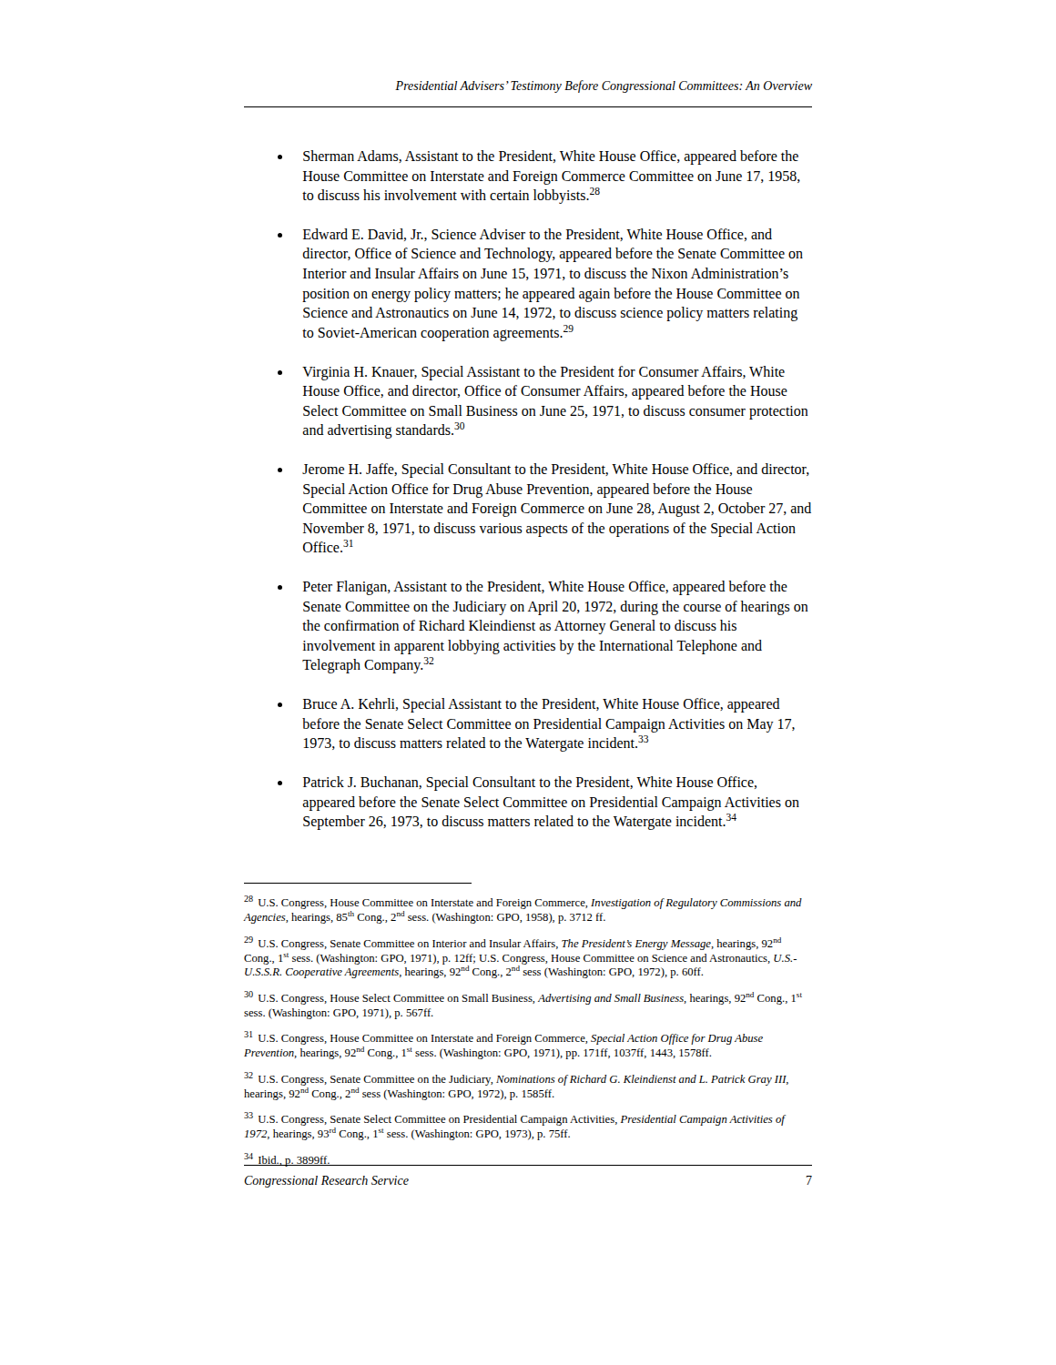Presidential Advisers’ Testimony Before Congressional Committees: An Overview
Sherman Adams, Assistant to the President, White House Office, appeared before the House Committee on Interstate and Foreign Commerce Committee on June 17, 1958, to discuss his involvement with certain lobbyists.28
Edward E. David, Jr., Science Adviser to the President, White House Office, and director, Office of Science and Technology, appeared before the Senate Committee on Interior and Insular Affairs on June 15, 1971, to discuss the Nixon Administration’s position on energy policy matters; he appeared again before the House Committee on Science and Astronautics on June 14, 1972, to discuss science policy matters relating to Soviet-American cooperation agreements.29
Virginia H. Knauer, Special Assistant to the President for Consumer Affairs, White House Office, and director, Office of Consumer Affairs, appeared before the House Select Committee on Small Business on June 25, 1971, to discuss consumer protection and advertising standards.30
Jerome H. Jaffe, Special Consultant to the President, White House Office, and director, Special Action Office for Drug Abuse Prevention, appeared before the House Committee on Interstate and Foreign Commerce on June 28, August 2, October 27, and November 8, 1971, to discuss various aspects of the operations of the Special Action Office.31
Peter Flanigan, Assistant to the President, White House Office, appeared before the Senate Committee on the Judiciary on April 20, 1972, during the course of hearings on the confirmation of Richard Kleindienst as Attorney General to discuss his involvement in apparent lobbying activities by the International Telephone and Telegraph Company.32
Bruce A. Kehrli, Special Assistant to the President, White House Office, appeared before the Senate Select Committee on Presidential Campaign Activities on May 17, 1973, to discuss matters related to the Watergate incident.33
Patrick J. Buchanan, Special Consultant to the President, White House Office, appeared before the Senate Select Committee on Presidential Campaign Activities on September 26, 1973, to discuss matters related to the Watergate incident.34
28 U.S. Congress, House Committee on Interstate and Foreign Commerce, Investigation of Regulatory Commissions and Agencies, hearings, 85th Cong., 2nd sess. (Washington: GPO, 1958), p. 3712 ff.
29 U.S. Congress, Senate Committee on Interior and Insular Affairs, The President’s Energy Message, hearings, 92nd Cong., 1st sess. (Washington: GPO, 1971), p. 12ff; U.S. Congress, House Committee on Science and Astronautics, U.S.-U.S.S.R. Cooperative Agreements, hearings, 92nd Cong., 2nd sess (Washington: GPO, 1972), p. 60ff.
30 U.S. Congress, House Select Committee on Small Business, Advertising and Small Business, hearings, 92nd Cong., 1st sess. (Washington: GPO, 1971), p. 567ff.
31 U.S. Congress, House Committee on Interstate and Foreign Commerce, Special Action Office for Drug Abuse Prevention, hearings, 92nd Cong., 1st sess. (Washington: GPO, 1971), pp. 171ff, 1037ff, 1443, 1578ff.
32 U.S. Congress, Senate Committee on the Judiciary, Nominations of Richard G. Kleindienst and L. Patrick Gray III, hearings, 92nd Cong., 2nd sess (Washington: GPO, 1972), p. 1585ff.
33 U.S. Congress, Senate Select Committee on Presidential Campaign Activities, Presidential Campaign Activities of 1972, hearings, 93rd Cong., 1st sess. (Washington: GPO, 1973), p. 75ff.
34 Ibid., p. 3899ff.
Congressional Research Service 7